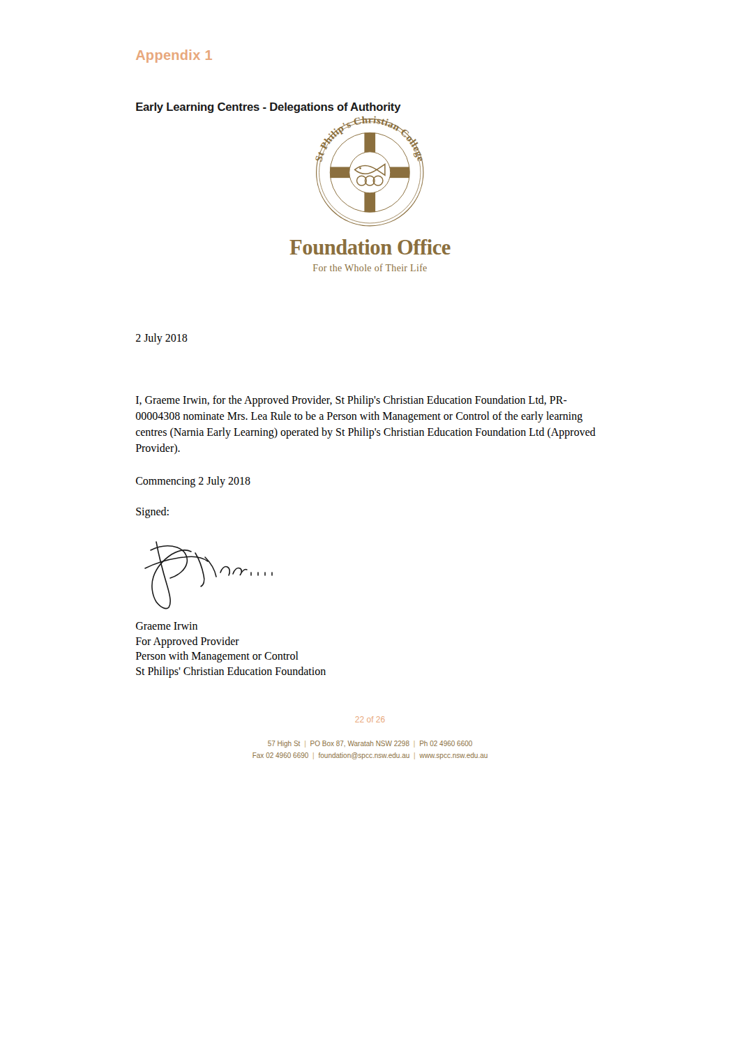Appendix 1
Early Learning Centres - Delegations of Authority
St Philip's Christian College The Way The Life The Truth
Foundation Office
For the Whole of Their Life
2 July 2018
I, Graeme Irwin, for the Approved Provider, St Philip's Christian Education Foundation Ltd, PR-00004308 nominate Mrs. Lea Rule to be a Person with Management or Control of the early learning centres (Narnia Early Learning) operated by St Philip's Christian Education Foundation Ltd (Approved Provider).
Commencing 2 July 2018
Signed:
Graeme Irwin
For Approved Provider
Person with Management or Control
St Philips' Christian Education Foundation
22 of 26
57 High St | PO Box 87, Waratah NSW 2298 | Ph 02 4960 6600
Fax 02 4960 6690 | foundation@spcc.nsw.edu.au | www.spcc.nsw.edu.au